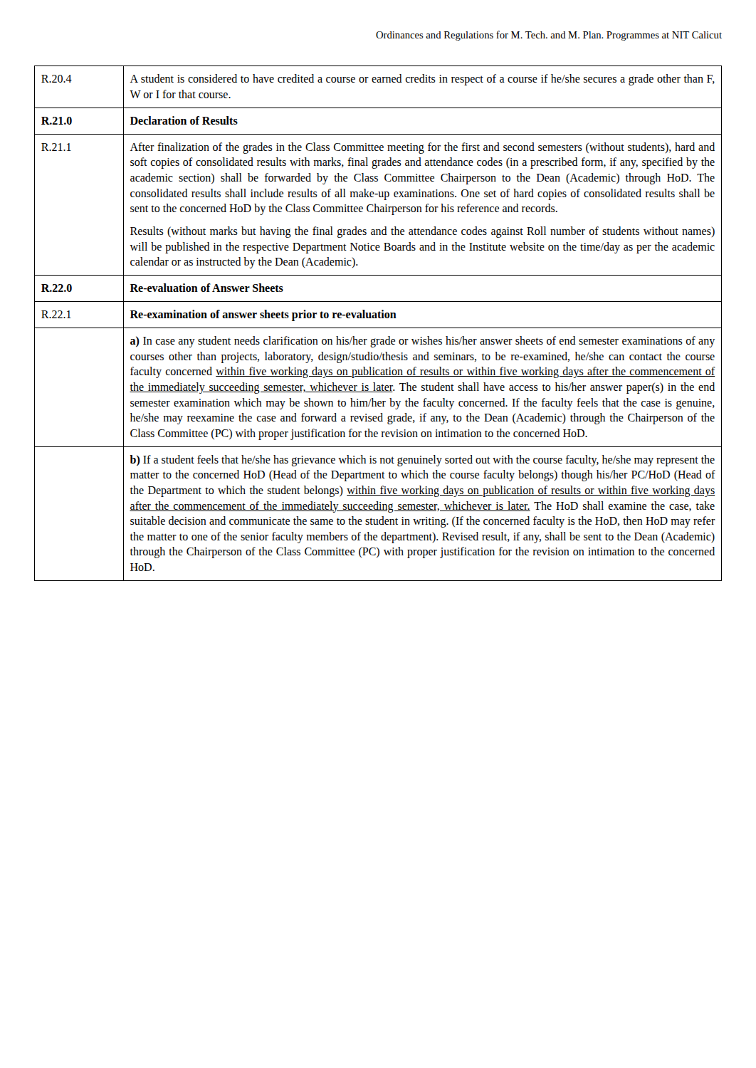Ordinances and Regulations for M. Tech. and M. Plan. Programmes at NIT Calicut
| R.20.4 | A student is considered to have credited a course or earned credits in respect of a course if he/she secures a grade other than F, W or I for that course. |
| R.21.0 | Declaration of Results |
| R.21.1 | After finalization of the grades in the Class Committee meeting for the first and second semesters (without students), hard and soft copies of consolidated results with marks, final grades and attendance codes (in a prescribed form, if any, specified by the academic section) shall be forwarded by the Class Committee Chairperson to the Dean (Academic) through HoD. The consolidated results shall include results of all make-up examinations. One set of hard copies of consolidated results shall be sent to the concerned HoD by the Class Committee Chairperson for his reference and records. Results (without marks but having the final grades and the attendance codes against Roll number of students without names) will be published in the respective Department Notice Boards and in the Institute website on the time/day as per the academic calendar or as instructed by the Dean (Academic). |
| R.22.0 | Re-evaluation of Answer Sheets |
| R.22.1 | Re-examination of answer sheets prior to re-evaluation |
| | a) In case any student needs clarification on his/her grade or wishes his/her answer sheets of end semester examinations of any courses other than projects, laboratory, design/studio/thesis and seminars, to be re-examined, he/she can contact the course faculty concerned within five working days on publication of results or within five working days after the commencement of the immediately succeeding semester, whichever is later . The student shall have access to his/her answer paper(s) in the end semester examination which may be shown to him/her by the faculty concerned. If the faculty feels that the case is genuine, he/she may reexamine the case and forward a revised grade, if any, to the Dean (Academic) through the Chairperson of the Class Committee (PC) with proper justification for the revision on intimation to the concerned HoD. |
| | b) If a student feels that he/she has grievance which is not genuinely sorted out with the course faculty, he/she may represent the matter to the concerned HoD (Head of the Department to which the course faculty belongs) though his/her PC/HoD (Head of the Department to which the student belongs) within five working days on publication of results or within five working days after the commencement of the immediately succeeding semester, whichever is later. The HoD shall examine the case, take suitable decision and communicate the same to the student in writing. (If the concerned faculty is the HoD, then HoD may refer the matter to one of the senior faculty members of the department). Revised result, if any, shall be sent to the Dean (Academic) through the Chairperson of the Class Committee (PC) with proper justification for the revision on intimation to the concerned HoD. |